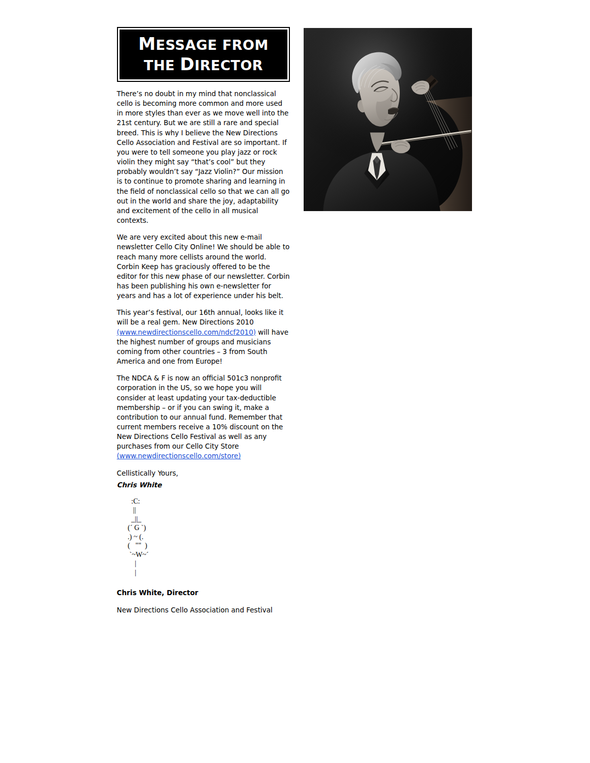Message from the Director
There’s no doubt in my mind that nonclassical cello is becoming more common and more used in more styles than ever as we move well into the 21st century. But we are still a rare and special breed. This is why I believe the New Directions Cello Association and Festival are so important. If you were to tell someone you play jazz or rock violin they might say “that’s cool” but they probably wouldn’t say “Jazz Violin?” Our mission is to continue to promote sharing and learning in the field of nonclassical cello so that we can all go out in the world and share the joy, adaptability and excitement of the cello in all musical contexts.
We are very excited about this new e-mail newsletter Cello City Online! We should be able to reach many more cellists around the world. Corbin Keep has graciously offered to be the editor for this new phase of our newsletter. Corbin has been publishing his own e-newsletter for years and has a lot of experience under his belt.
This year’s festival, our 16th annual, looks like it will be a real gem. New Directions 2010 (www.newdirectionscello.com/ndcf2010) will have the highest number of groups and musicians coming from other countries – 3 from South America and one from Europe!
The NDCA & F is now an official 501c3 nonprofit corporation in the US, so we hope you will consider at least updating your tax-deductible membership – or if you can swing it, make a contribution to our annual fund. Remember that current members receive a 10% discount on the New Directions Cello Festival as well as any purchases from our Cello City Store (www.newdirectionscello.com/store)
Cellistically Yours,
Chris White
   :C:
    ||
   _||_
 (´ G `)
 .) ~ (.
 (   ""  )
  `~W~´
     |
     |
Chris White, Director
New Directions Cello Association and Festival